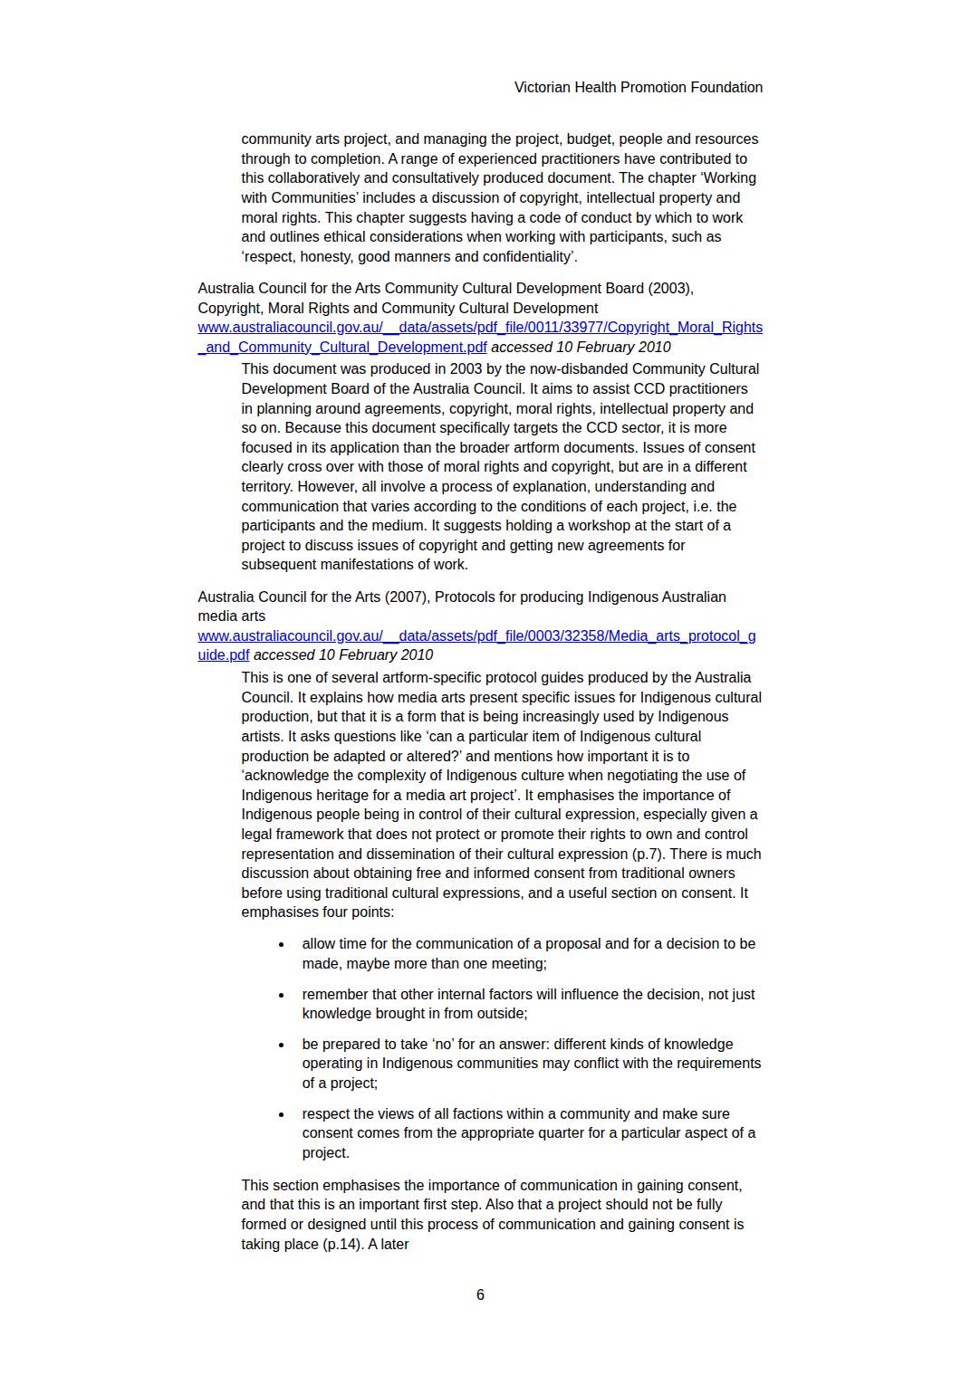Victorian Health Promotion Foundation
community arts project, and managing the project, budget, people and resources through to completion. A range of experienced practitioners have contributed to this collaboratively and consultatively produced document. The chapter ‘Working with Communities’ includes a discussion of copyright, intellectual property and moral rights. This chapter suggests having a code of conduct by which to work and outlines ethical considerations when working with participants, such as ‘respect, honesty, good manners and confidentiality’.
Australia Council for the Arts Community Cultural Development Board (2003), Copyright, Moral Rights and Community Cultural Development
www.australiacouncil.gov.au/__data/assets/pdf_file/0011/33977/Copyright_Moral_Rights_and_Community_Cultural_Development.pdf accessed 10 February 2010
This document was produced in 2003 by the now-disbanded Community Cultural Development Board of the Australia Council. It aims to assist CCD practitioners in planning around agreements, copyright, moral rights, intellectual property and so on. Because this document specifically targets the CCD sector, it is more focused in its application than the broader artform documents. Issues of consent clearly cross over with those of moral rights and copyright, but are in a different territory. However, all involve a process of explanation, understanding and communication that varies according to the conditions of each project, i.e. the participants and the medium. It suggests holding a workshop at the start of a project to discuss issues of copyright and getting new agreements for subsequent manifestations of work.
Australia Council for the Arts (2007), Protocols for producing Indigenous Australian media arts
www.australiacouncil.gov.au/__data/assets/pdf_file/0003/32358/Media_arts_protocol_guide.pdf accessed 10 February 2010
This is one of several artform-specific protocol guides produced by the Australia Council. It explains how media arts present specific issues for Indigenous cultural production, but that it is a form that is being increasingly used by Indigenous artists. It asks questions like ‘can a particular item of Indigenous cultural production be adapted or altered?’ and mentions how important it is to ‘acknowledge the complexity of Indigenous culture when negotiating the use of Indigenous heritage for a media art project’. It emphasises the importance of Indigenous people being in control of their cultural expression, especially given a legal framework that does not protect or promote their rights to own and control representation and dissemination of their cultural expression (p.7). There is much discussion about obtaining free and informed consent from traditional owners before using traditional cultural expressions, and a useful section on consent. It emphasises four points:
allow time for the communication of a proposal and for a decision to be made, maybe more than one meeting;
remember that other internal factors will influence the decision, not just knowledge brought in from outside;
be prepared to take ‘no’ for an answer: different kinds of knowledge operating in Indigenous communities may conflict with the requirements of a project;
respect the views of all factions within a community and make sure consent comes from the appropriate quarter for a particular aspect of a project.
This section emphasises the importance of communication in gaining consent, and that this is an important first step. Also that a project should not be fully formed or designed until this process of communication and gaining consent is taking place (p.14). A later
6